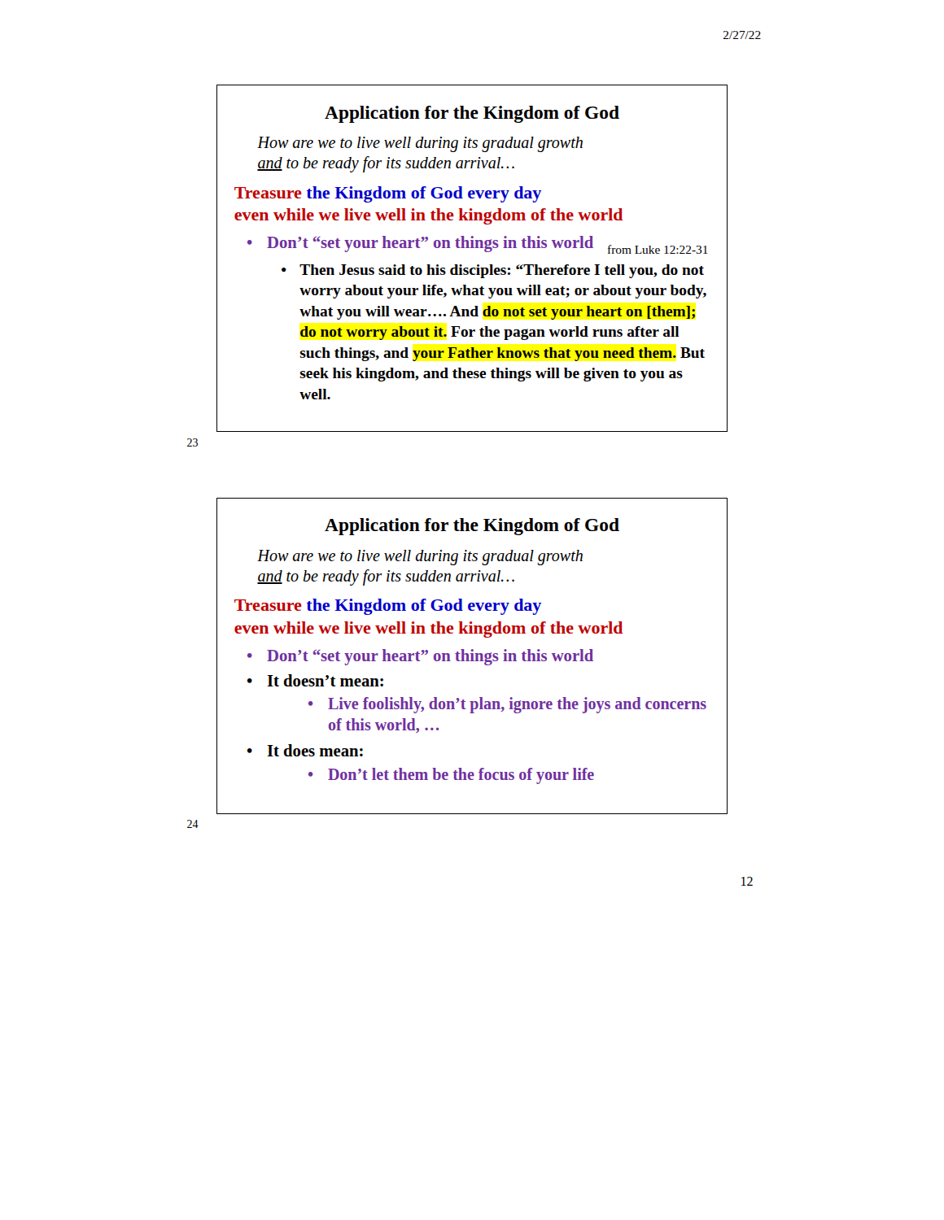2/27/22
Application for the Kingdom of God
How are we to live well during its gradual growth
and to be ready for its sudden arrival…
Treasure the Kingdom of God every day
even while we live well in the kingdom of the world
from Luke 12:22-31 Don’t “set your heart” on things in this world
Then Jesus said to his disciples: “Therefore I tell you, do not worry about your life, what you will eat; or about your body, what you will wear…. And do not set your heart on [them]; do not worry about it. For the pagan world runs after all such things, and your Father knows that you need them. But seek his kingdom, and these things will be given to you as well.
23
Application for the Kingdom of God
How are we to live well during its gradual growth
and to be ready for its sudden arrival…
Treasure the Kingdom of God every day
even while we live well in the kingdom of the world
Don’t “set your heart” on things in this world
It doesn’t mean:
Live foolishly, don’t plan, ignore the joys and concerns of this world, …
It does mean:
Don’t let them be the focus of your life
24
12